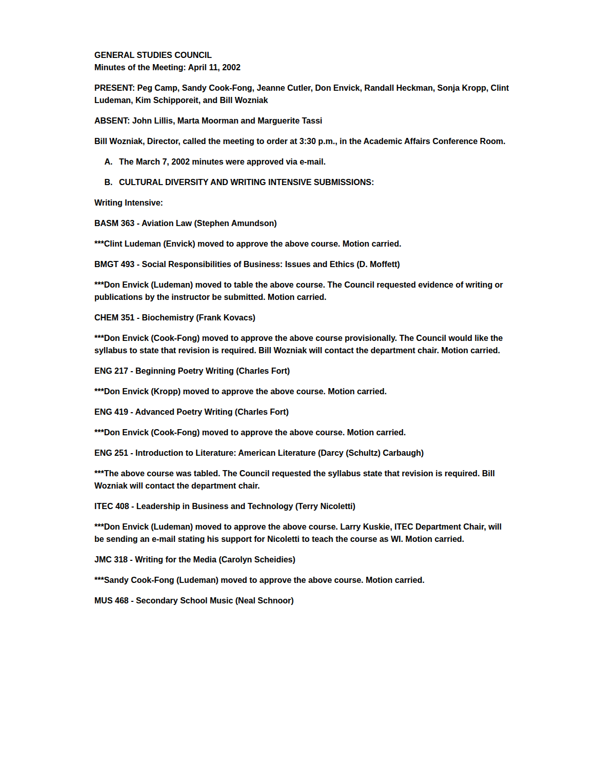GENERAL STUDIES COUNCIL
Minutes of the Meeting: April 11, 2002
PRESENT: Peg Camp, Sandy Cook-Fong, Jeanne Cutler, Don Envick, Randall Heckman, Sonja Kropp, Clint Ludeman, Kim Schipporeit, and Bill Wozniak
ABSENT: John Lillis, Marta Moorman and Marguerite Tassi
Bill Wozniak, Director, called the meeting to order at 3:30 p.m., in the Academic Affairs Conference Room.
The March 7, 2002 minutes were approved via e-mail.
CULTURAL DIVERSITY AND WRITING INTENSIVE SUBMISSIONS:
Writing Intensive:
BASM 363 - Aviation Law (Stephen Amundson)
***Clint Ludeman (Envick) moved to approve the above course. Motion carried.
BMGT 493 - Social Responsibilities of Business: Issues and Ethics (D. Moffett)
***Don Envick (Ludeman) moved to table the above course. The Council requested evidence of writing or publications by the instructor be submitted. Motion carried.
CHEM 351 - Biochemistry (Frank Kovacs)
***Don Envick (Cook-Fong) moved to approve the above course provisionally. The Council would like the syllabus to state that revision is required. Bill Wozniak will contact the department chair. Motion carried.
ENG 217 - Beginning Poetry Writing (Charles Fort)
***Don Envick (Kropp) moved to approve the above course. Motion carried.
ENG 419 - Advanced Poetry Writing (Charles Fort)
***Don Envick (Cook-Fong) moved to approve the above course. Motion carried.
ENG 251 - Introduction to Literature: American Literature (Darcy (Schultz) Carbaugh)
***The above course was tabled. The Council requested the syllabus state that revision is required. Bill Wozniak will contact the department chair.
ITEC 408 - Leadership in Business and Technology (Terry Nicoletti)
***Don Envick (Ludeman) moved to approve the above course. Larry Kuskie, ITEC Department Chair, will be sending an e-mail stating his support for Nicoletti to teach the course as WI. Motion carried.
JMC 318 - Writing for the Media (Carolyn Scheidies)
***Sandy Cook-Fong (Ludeman) moved to approve the above course. Motion carried.
MUS 468 - Secondary School Music (Neal Schnoor)